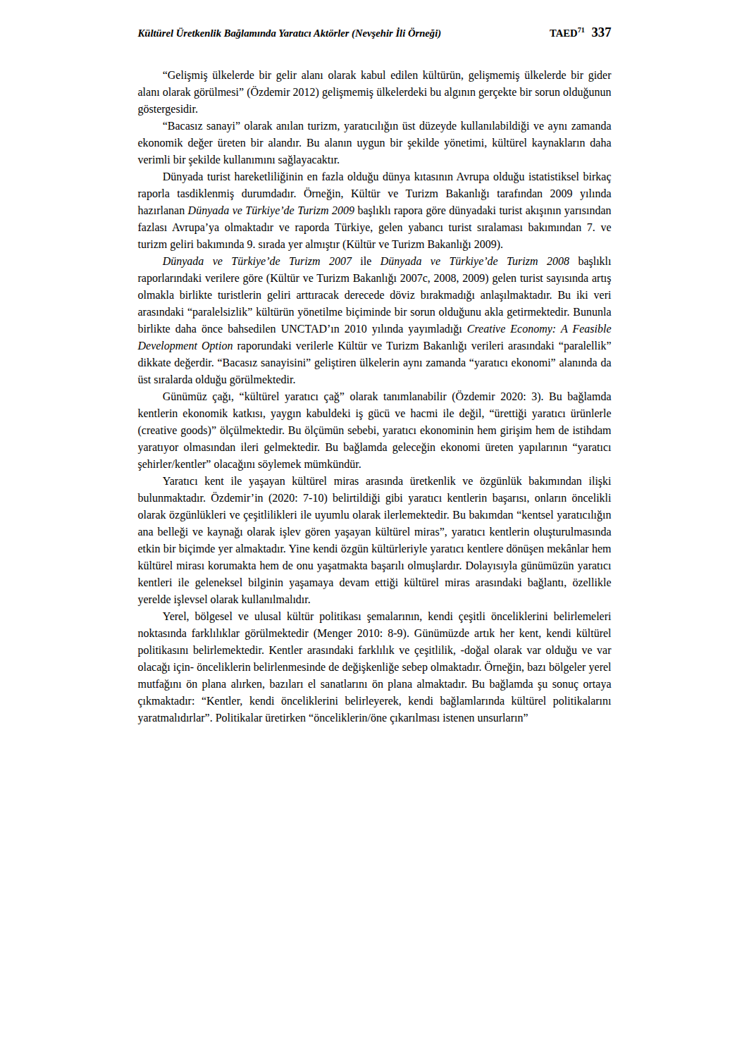Kültürel Üretkenlik Bağlamında Yaratıcı Aktörler (Nevşehir İli Örneği) TAED71 337
“Gelişmiş ülkelerde bir gelir alanı olarak kabul edilen kültürün, gelişmemiş ülkelerde bir gider alanı olarak görülmesi” (Özdemir 2012) gelişmemiş ülkelerdeki bu algının gerçekte bir sorun olduğunun göstergesidir.
“Bacasız sanayi” olarak anılan turizm, yaratıcılığın üst düzeyde kullanılabildiği ve aynı zamanda ekonomik değer üreten bir alandır. Bu alanın uygun bir şekilde yönetimi, kültürel kaynakların daha verimli bir şekilde kullanımını sağlayacaktır.
Dünyada turist hareketliliğinin en fazla olduğu dünya kıtasının Avrupa olduğu istatistiksel birkaç raporla tasdiklenmiş durumdadır. Örneğin, Kültür ve Turizm Bakanlığı tarafından 2009 yılında hazırlanan Dünyada ve Türkiye’de Turizm 2009 başlıklı rapora göre dünyadaki turist akışının yarısından fazlası Avrupa’ya olmaktadır ve raporda Türkiye, gelen yabancı turist sıralaması bakımından 7. ve turizm geliri bakımında 9. sırada yer almıştır (Kültür ve Turizm Bakanlığı 2009).
Dünyada ve Türkiye’de Turizm 2007 ile Dünyada ve Türkiye’de Turizm 2008 başlıklı raporlarındaki verilere göre (Kültür ve Turizm Bakanlığı 2007c, 2008, 2009) gelen turist sayısında artış olmakla birlikte turistlerin geliri arttıracak derecede döviz bırakmadığı anlaşılmaktadır. Bu iki veri arasındaki “paralelsizlik” kültürün yönetilme biçiminde bir sorun olduğunu akla getirmektedir. Bununla birlikte daha önce bahsedilen UNCTAD’ın 2010 yılında yayımladığı Creative Economy: A Feasible Development Option raporundaki verilerle Kültür ve Turizm Bakanlığı verileri arasındaki “paralellik” dikkate değerdir. “Bacasız sanayisini” geliştiren ülkelerin aynı zamanda “yaratıcı ekonomi” alanında da üst sıralarda olduğu görülmektedir.
Günümüz çağı, “kültürel yaratıcı çağ” olarak tanımlanabilir (Özdemir 2020: 3). Bu bağlamda kentlerin ekonomik katkısı, yaygın kabuldeki iş gücü ve hacmi ile değil, “ürettiği yaratıcı ürünlerle (creative goods)” ölçülmektedir. Bu ölçümün sebebi, yaratıcı ekonominin hem girişim hem de istihdam yaratıyor olmasından ileri gelmektedir. Bu bağlamda geleceğin ekonomi üreten yapılarının “yaratıcı şehirler/kentler” olacağını söylemek mümkündür.
Yaratıcı kent ile yaşayan kültürel miras arasında üretkenlik ve özgünlük bakımından ilişki bulunmaktadır. Özdemir’in (2020: 7-10) belirtildiği gibi yaratıcı kentlerin başarısı, onların öncelikli olarak özgünlükleri ve çeşitlilikleri ile uyumlu olarak ilerlemektedir. Bu bakımdan “kentsel yaratıcılığın ana belleği ve kaynağı olarak işlev gören yaşayan kültürel miras”, yaratıcı kentlerin oluşturulmasında etkin bir biçimde yer almaktadır. Yine kendi özgün kültürleriyle yaratıcı kentlere dönüşen mekânlar hem kültürel mirası korumakta hem de onu yaşatmakta başarılı olmuşlardır. Dolayısıyla günümüzün yaratıcı kentleri ile geleneksel bilginin yaşamaya devam ettiği kültürel miras arasındaki bağlantı, özellikle yerelde işlevsel olarak kullanılmalıdır.
Yerel, bölgesel ve ulusal kültür politikası şemalarının, kendi çeşitli önceliklerini belirlemeleri noktasında farklılıklar görülmektedir (Menger 2010: 8-9). Günümüzde artık her kent, kendi kültürel politikasını belirlemektedir. Kentler arasındaki farklılık ve çeşitlilik, -doğal olarak var olduğu ve var olacağı için- önceliklerin belirlenmesinde de değişkenliğe sebep olmaktadır. Örneğin, bazı bölgeler yerel mutfağını ön plana alırken, bazıları el sanatlarını ön plana almaktadır. Bu bağlamda şu sonuç ortaya çıkmaktadır: “Kentler, kendi önceliklerini belirleyerek, kendi bağlamlarında kültürel politikalarını yaratmalıdırlar”. Politikalar üretirken “önceliklerin/öne çıkarılması istenen unsurların”